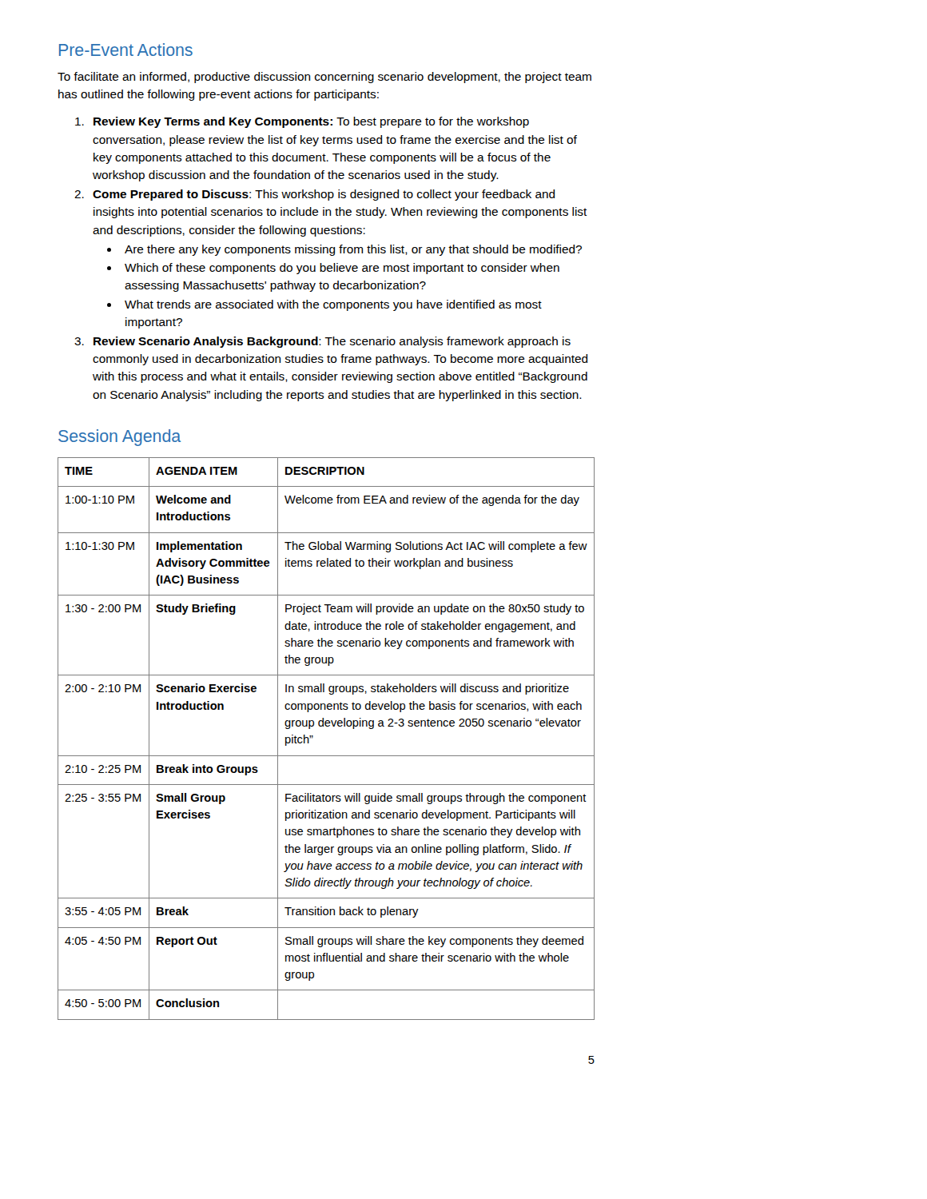Pre-Event Actions
To facilitate an informed, productive discussion concerning scenario development, the project team has outlined the following pre-event actions for participants:
Review Key Terms and Key Components: To best prepare to for the workshop conversation, please review the list of key terms used to frame the exercise and the list of key components attached to this document. These components will be a focus of the workshop discussion and the foundation of the scenarios used in the study.
Come Prepared to Discuss: This workshop is designed to collect your feedback and insights into potential scenarios to include in the study. When reviewing the components list and descriptions, consider the following questions:
Are there any key components missing from this list, or any that should be modified?
Which of these components do you believe are most important to consider when assessing Massachusetts' pathway to decarbonization?
What trends are associated with the components you have identified as most important?
Review Scenario Analysis Background: The scenario analysis framework approach is commonly used in decarbonization studies to frame pathways. To become more acquainted with this process and what it entails, consider reviewing section above entitled “Background on Scenario Analysis” including the reports and studies that are hyperlinked in this section.
Session Agenda
| TIME | AGENDA ITEM | DESCRIPTION |
| --- | --- | --- |
| 1:00-1:10 PM | Welcome and Introductions | Welcome from EEA and review of the agenda for the day |
| 1:10-1:30 PM | Implementation Advisory Committee (IAC) Business | The Global Warming Solutions Act IAC will complete a few items related to their workplan and business |
| 1:30 - 2:00 PM | Study Briefing | Project Team will provide an update on the 80x50 study to date, introduce the role of stakeholder engagement, and share the scenario key components and framework with the group |
| 2:00 - 2:10 PM | Scenario Exercise Introduction | In small groups, stakeholders will discuss and prioritize components to develop the basis for scenarios, with each group developing a 2-3 sentence 2050 scenario “elevator pitch” |
| 2:10 - 2:25 PM | Break into Groups | |
| 2:25 - 3:55 PM | Small Group Exercises | Facilitators will guide small groups through the component prioritization and scenario development. Participants will use smartphones to share the scenario they develop with the larger groups via an online polling platform, Slido. If you have access to a mobile device, you can interact with Slido directly through your technology of choice. |
| 3:55 - 4:05 PM | Break | Transition back to plenary |
| 4:05 - 4:50 PM | Report Out | Small groups will share the key components they deemed most influential and share their scenario with the whole group |
| 4:50 - 5:00 PM | Conclusion | |
5